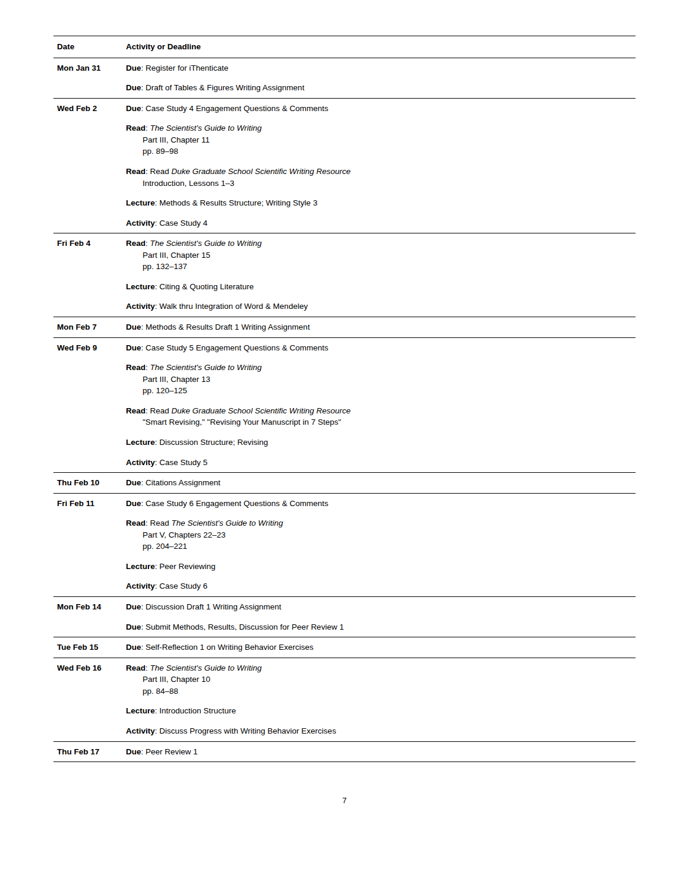| Date | Activity or Deadline |
| --- | --- |
| Mon Jan 31 | Due : Register for iThenticate |
| | Due : Draft of Tables & Figures Writing Assignment |
| Wed Feb 2 | Due : Case Study 4 Engagement Questions & Comments |
| | Read : The Scientist's Guide to Writing Part III, Chapter 11 pp. 89–98 |
| | Read : Read Duke Graduate School Scientific Writing Resource Introduction, Lessons 1–3 |
| | Lecture : Methods & Results Structure; Writing Style 3 |
| | Activity : Case Study 4 |
| Fri Feb 4 | Read : The Scientist's Guide to Writing Part III, Chapter 15 pp. 132–137 |
| | Lecture : Citing & Quoting Literature |
| | Activity : Walk thru Integration of Word & Mendeley |
| Mon Feb 7 | Due : Methods & Results Draft 1 Writing Assignment |
| Wed Feb 9 | Due : Case Study 5 Engagement Questions & Comments |
| | Read : The Scientist's Guide to Writing Part III, Chapter 13 pp. 120–125 |
| | Read : Read Duke Graduate School Scientific Writing Resource "Smart Revising," "Revising Your Manuscript in 7 Steps" |
| | Lecture : Discussion Structure; Revising |
| | Activity : Case Study 5 |
| Thu Feb 10 | Due : Citations Assignment |
| Fri Feb 11 | Due : Case Study 6 Engagement Questions & Comments |
| | Read : Read The Scientist's Guide to Writing Part V, Chapters 22–23 pp. 204–221 |
| | Lecture : Peer Reviewing |
| | Activity : Case Study 6 |
| Mon Feb 14 | Due : Discussion Draft 1 Writing Assignment |
| | Due : Submit Methods, Results, Discussion for Peer Review 1 |
| Tue Feb 15 | Due : Self-Reflection 1 on Writing Behavior Exercises |
| Wed Feb 16 | Read : The Scientist's Guide to Writing Part III, Chapter 10 pp. 84–88 |
| | Lecture : Introduction Structure |
| | Activity : Discuss Progress with Writing Behavior Exercises |
| Thu Feb 17 | Due : Peer Review 1 |
7